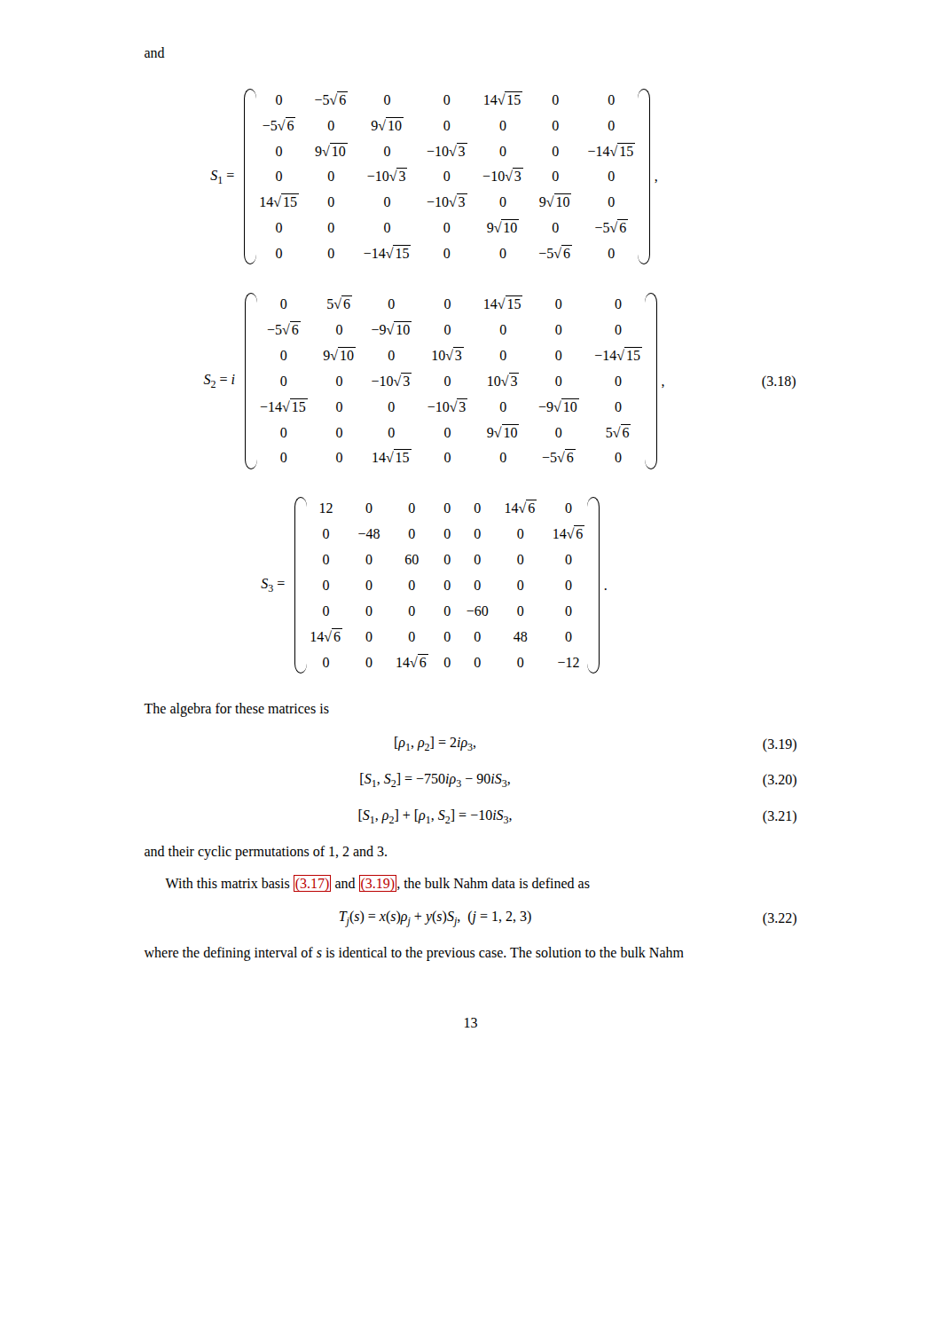and
| S 1 = / 0 / −5 √ 6 / 0 / 0 / 14 √ 15 / 0 / 0 / / −5 √ 6 / 0 / 9 √ 10 / 0 / 0 / 0 / 0 / / 0 / 9 √ 10 / 0 / −10 √ 3 / 0 / 0 / −14 √ 15 / / 0 / 0 / −10 √ 3 / 0 / −10 √ 3 / 0 / 0 / / 14 √ 15 / 0 / 0 / −10 √ 3 / 0 / 9 √ 10 / 0 / / 0 / 0 / 0 / 0 / 9 √ 10 / 0 / −5 √ 6 / / 0 / 0 / −14 √ 15 / 0 / 0 / −5 √ 6 / 0 / , | |
| S 2 = i / 0 / 5 √ 6 / 0 / 0 / 14 √ 15 / 0 / 0 / / −5 √ 6 / 0 / −9 √ 10 / 0 / 0 / 0 / 0 / / 0 / 9 √ 10 / 0 / 10 √ 3 / 0 / 0 / −14 √ 15 / / 0 / 0 / −10 √ 3 / 0 / 10 √ 3 / 0 / 0 / / −14 √ 15 / 0 / 0 / −10 √ 3 / 0 / −9 √ 10 / 0 / / 0 / 0 / 0 / 0 / 9 √ 10 / 0 / 5 √ 6 / / 0 / 0 / 14 √ 15 / 0 / 0 / −5 √ 6 / 0 / , | (3.18) |
| S 3 = / 12 / 0 / 0 / 0 / 0 / 14 √ 6 / 0 / / 0 / −48 / 0 / 0 / 0 / 0 / 14 √ 6 / / 0 / 0 / 60 / 0 / 0 / 0 / 0 / / 0 / 0 / 0 / 0 / 0 / 0 / 0 / / 0 / 0 / 0 / 0 / −60 / 0 / 0 / / 14 √ 6 / 0 / 0 / 0 / 0 / 48 / 0 / / 0 / 0 / 14 √ 6 / 0 / 0 / 0 / −12 / . | |
The algebra for these matrices is
[ρ1, ρ2] = 2iρ3,
(3.19)
[S1, S2] = −750iρ3 − 90iS3,
(3.20)
[S1, ρ2] + [ρ1, S2] = −10iS3,
(3.21)
and their cyclic permutations of 1, 2 and 3.
With this matrix basis (3.17) and (3.19), the bulk Nahm data is defined as
Tj(s) = x(s)ρj + y(s)Sj, (j = 1, 2, 3)
(3.22)
where the defining interval of s is identical to the previous case. The solution to the bulk Nahm
13